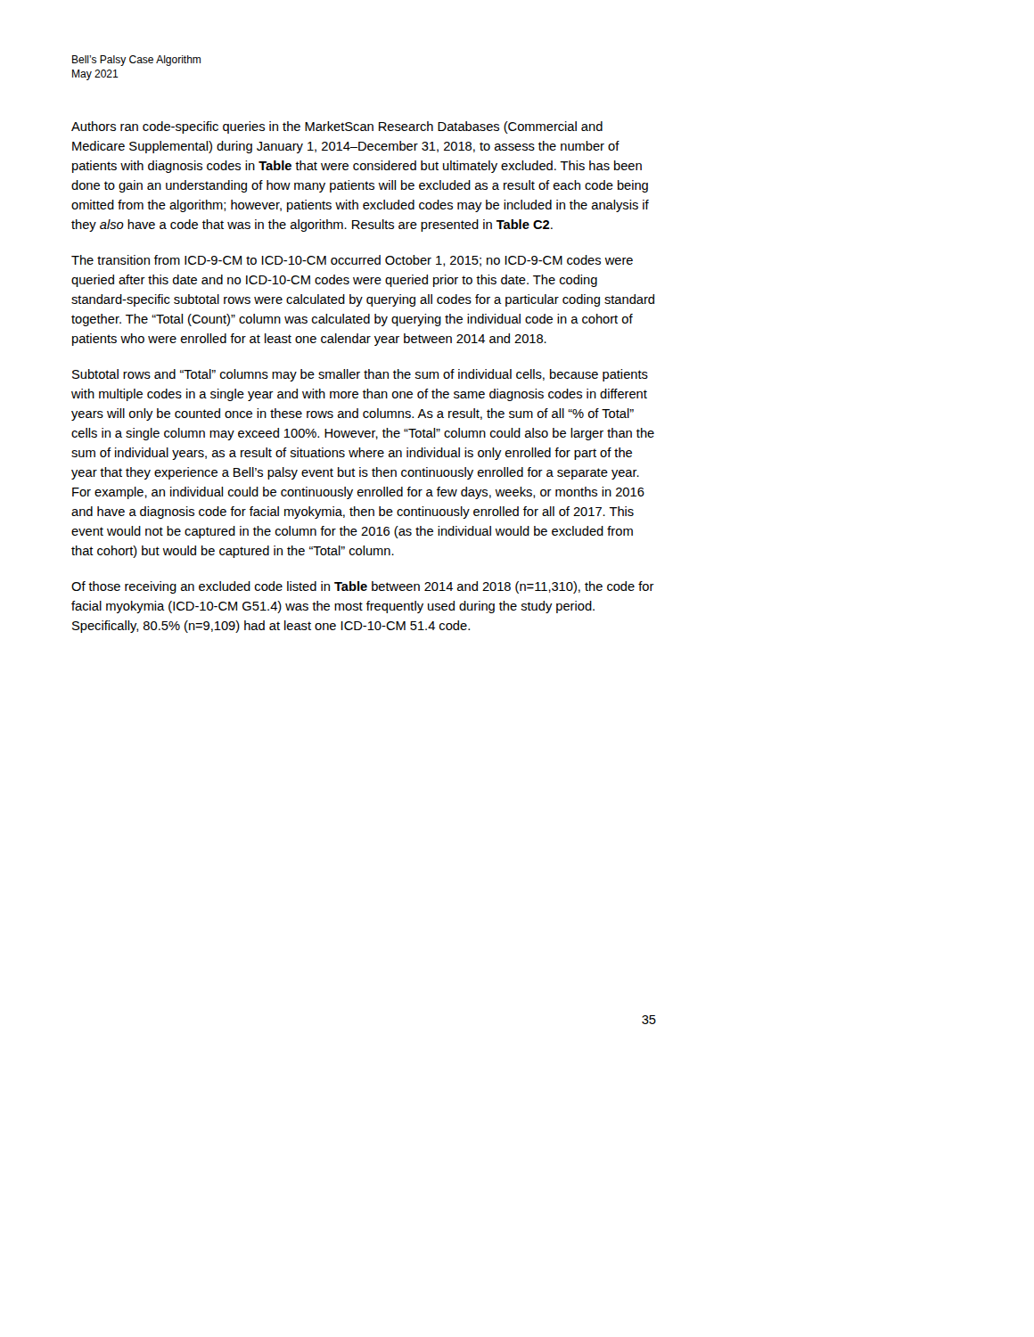Bell’s Palsy Case Algorithm
May 2021
Authors ran code-specific queries in the MarketScan Research Databases (Commercial and Medicare Supplemental) during January 1, 2014–December 31, 2018, to assess the number of patients with diagnosis codes in Table that were considered but ultimately excluded. This has been done to gain an understanding of how many patients will be excluded as a result of each code being omitted from the algorithm; however, patients with excluded codes may be included in the analysis if they also have a code that was in the algorithm. Results are presented in Table C2.
The transition from ICD-9-CM to ICD-10-CM occurred October 1, 2015; no ICD-9-CM codes were queried after this date and no ICD-10-CM codes were queried prior to this date. The coding standard-specific subtotal rows were calculated by querying all codes for a particular coding standard together. The “Total (Count)” column was calculated by querying the individual code in a cohort of patients who were enrolled for at least one calendar year between 2014 and 2018.
Subtotal rows and “Total” columns may be smaller than the sum of individual cells, because patients with multiple codes in a single year and with more than one of the same diagnosis codes in different years will only be counted once in these rows and columns. As a result, the sum of all “% of Total” cells in a single column may exceed 100%. However, the “Total” column could also be larger than the sum of individual years, as a result of situations where an individual is only enrolled for part of the year that they experience a Bell’s palsy event but is then continuously enrolled for a separate year. For example, an individual could be continuously enrolled for a few days, weeks, or months in 2016 and have a diagnosis code for facial myokymia, then be continuously enrolled for all of 2017. This event would not be captured in the column for the 2016 (as the individual would be excluded from that cohort) but would be captured in the “Total” column.
Of those receiving an excluded code listed in Table between 2014 and 2018 (n=11,310), the code for facial myokymia (ICD-10-CM G51.4) was the most frequently used during the study period. Specifically, 80.5% (n=9,109) had at least one ICD-10-CM 51.4 code.
35